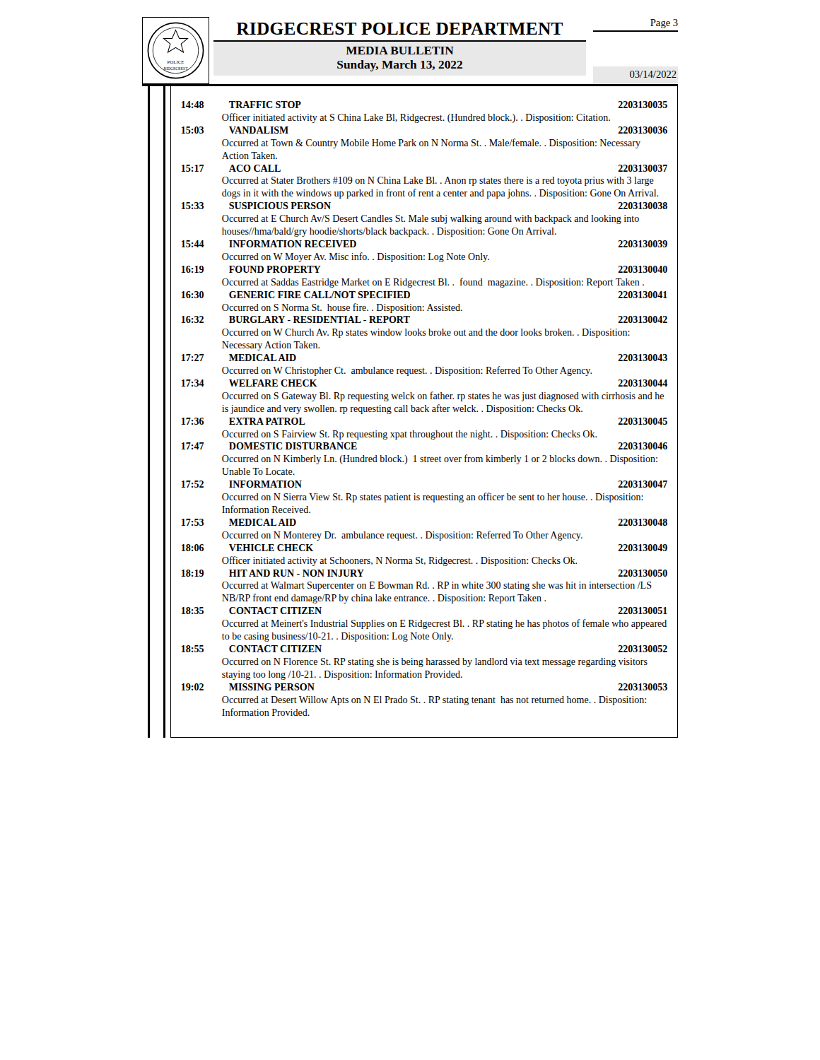POLICE RIDGECREST
RIDGECREST POLICE DEPARTMENT
MEDIA BULLETIN
Sunday, March 13, 2022
Page 3
03/14/2022
14:48 TRAFFIC STOP 2203130035
Officer initiated activity at S China Lake Bl, Ridgecrest. (Hundred block.). . Disposition: Citation.
15:03 VANDALISM 2203130036
Occurred at Town & Country Mobile Home Park on N Norma St. . Male/female. . Disposition: Necessary Action Taken.
15:17 ACO CALL 2203130037
Occurred at Stater Brothers #109 on N China Lake Bl. . Anon rp states there is a red toyota prius with 3 large dogs in it with the windows up parked in front of rent a center and papa johns. . Disposition: Gone On Arrival.
15:33 SUSPICIOUS PERSON 2203130038
Occurred at E Church Av/S Desert Candles St. Male subj walking around with backpack and looking into houses//hma/bald/gry hoodie/shorts/black backpack. . Disposition: Gone On Arrival.
15:44 INFORMATION RECEIVED 2203130039
Occurred on W Moyer Av. Misc info. . Disposition: Log Note Only.
16:19 FOUND PROPERTY 2203130040
Occurred at Saddas Eastridge Market on E Ridgecrest Bl. . found magazine. . Disposition: Report Taken .
16:30 GENERIC FIRE CALL/NOT SPECIFIED 2203130041
Occurred on S Norma St. house fire. . Disposition: Assisted.
16:32 BURGLARY - RESIDENTIAL - REPORT 2203130042
Occurred on W Church Av. Rp states window looks broke out and the door looks broken. . Disposition: Necessary Action Taken.
17:27 MEDICAL AID 2203130043
Occurred on W Christopher Ct. ambulance request. . Disposition: Referred To Other Agency.
17:34 WELFARE CHECK 2203130044
Occurred on S Gateway Bl. Rp requesting welck on father. rp states he was just diagnosed with cirrhosis and he is jaundice and very swollen. rp requesting call back after welck. . Disposition: Checks Ok.
17:36 EXTRA PATROL 2203130045
Occurred on S Fairview St. Rp requesting xpat throughout the night. . Disposition: Checks Ok.
17:47 DOMESTIC DISTURBANCE 2203130046
Occurred on N Kimberly Ln. (Hundred block.) 1 street over from kimberly 1 or 2 blocks down. . Disposition: Unable To Locate.
17:52 INFORMATION 2203130047
Occurred on N Sierra View St. Rp states patient is requesting an officer be sent to her house. . Disposition: Information Received.
17:53 MEDICAL AID 2203130048
Occurred on N Monterey Dr. ambulance request. . Disposition: Referred To Other Agency.
18:06 VEHICLE CHECK 2203130049
Officer initiated activity at Schooners, N Norma St, Ridgecrest. . Disposition: Checks Ok.
18:19 HIT AND RUN - NON INJURY 2203130050
Occurred at Walmart Supercenter on E Bowman Rd. . RP in white 300 stating she was hit in intersection /LS NB/RP front end damage/RP by china lake entrance. . Disposition: Report Taken .
18:35 CONTACT CITIZEN 2203130051
Occurred at Meinert's Industrial Supplies on E Ridgecrest Bl. . RP stating he has photos of female who appeared to be casing business/10-21. . Disposition: Log Note Only.
18:55 CONTACT CITIZEN 2203130052
Occurred on N Florence St. RP stating she is being harassed by landlord via text message regarding visitors staying too long /10-21. . Disposition: Information Provided.
19:02 MISSING PERSON 2203130053
Occurred at Desert Willow Apts on N El Prado St. . RP stating tenant has not returned home. . Disposition: Information Provided.